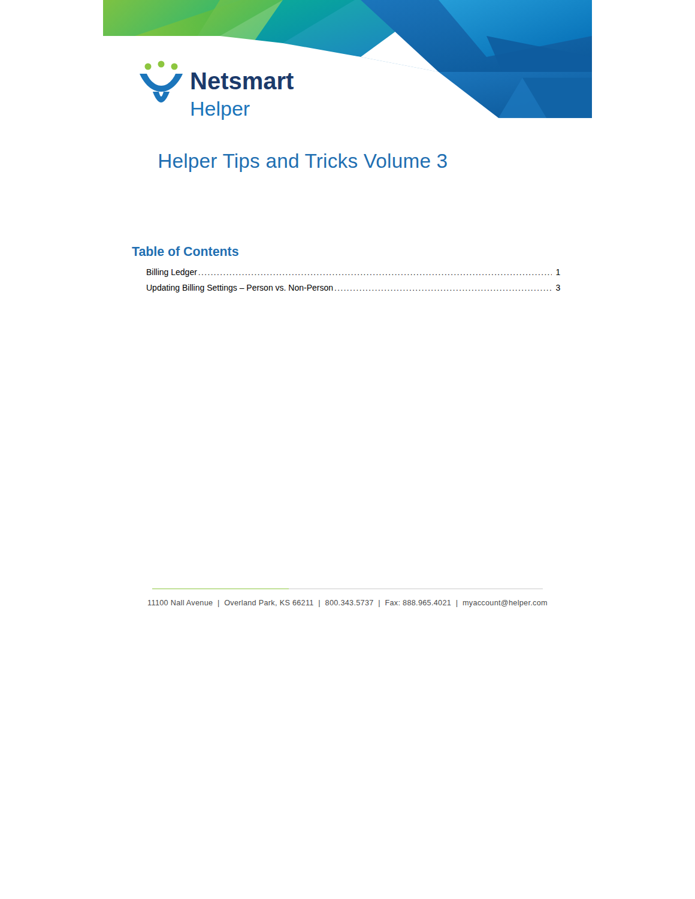Netsmart Helper
Helper Tips and Tricks Volume 3
Table of Contents
Billing Ledger ................................................................................................................................................. 1
Updating Billing Settings – Person vs. Non-Person ....................................................................................... 3
11100 Nall Avenue | Overland Park, KS 66211 | 800.343.5737 | Fax: 888.965.4021 | myaccount@helper.com